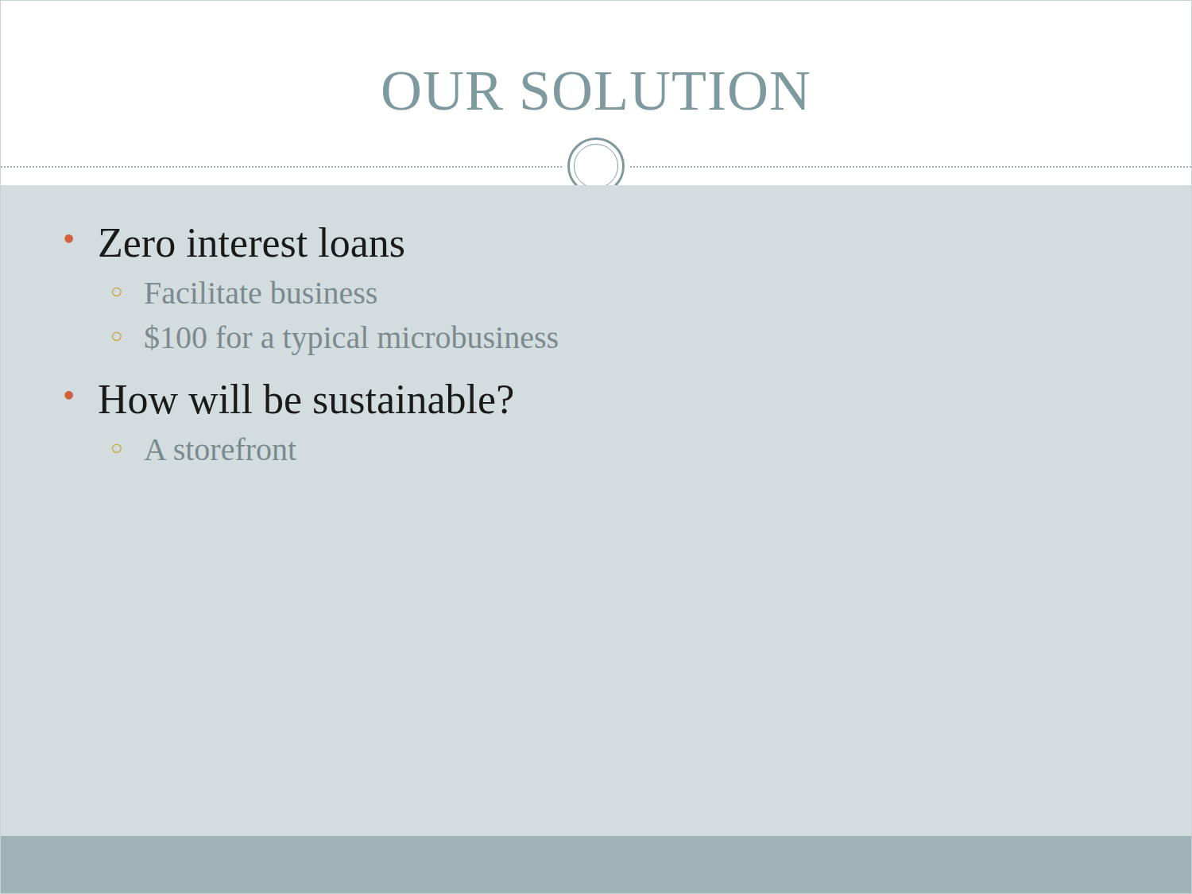OUR SOLUTION
Zero interest loans
Facilitate business
$100 for a typical microbusiness
How will be sustainable?
A storefront